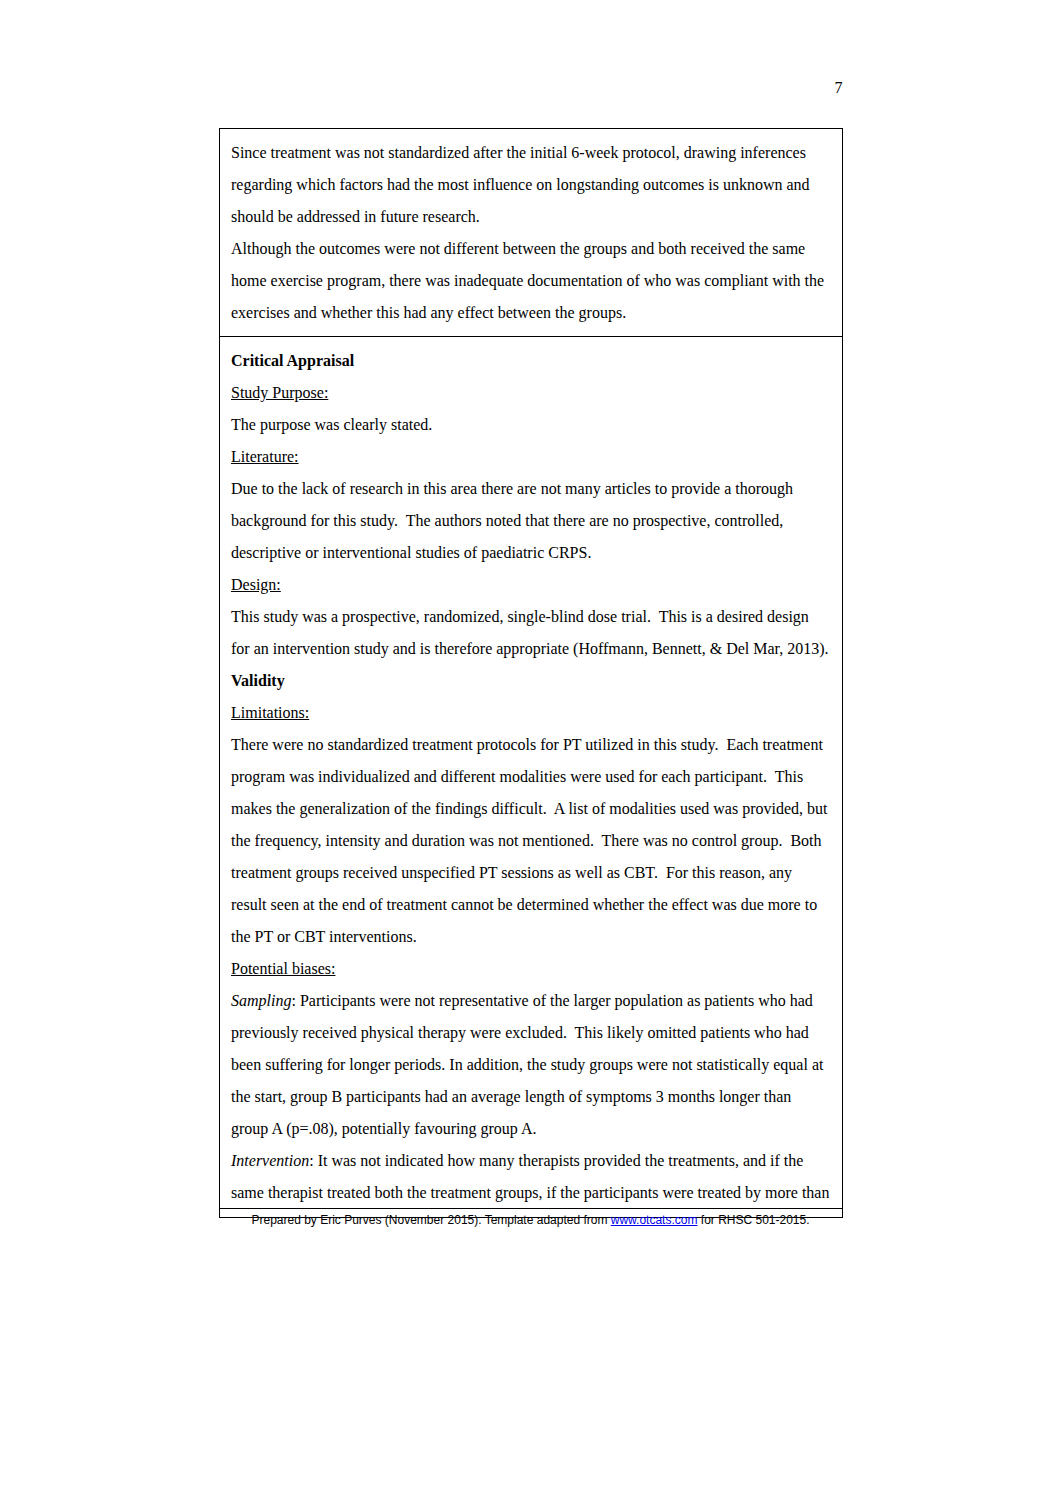7
| Since treatment was not standardized after the initial 6-week protocol, drawing inferences regarding which factors had the most influence on longstanding outcomes is unknown and should be addressed in future research. Although the outcomes were not different between the groups and both received the same home exercise program, there was inadequate documentation of who was compliant with the exercises and whether this had any effect between the groups. |
| Critical Appraisal Study Purpose: The purpose was clearly stated. Literature: Due to the lack of research in this area there are not many articles to provide a thorough background for this study. The authors noted that there are no prospective, controlled, descriptive or interventional studies of paediatric CRPS. Design: This study was a prospective, randomized, single-blind dose trial. This is a desired design for an intervention study and is therefore appropriate (Hoffmann, Bennett, & Del Mar, 2013). Validity Limitations: There were no standardized treatment protocols for PT utilized in this study. Each treatment program was individualized and different modalities were used for each participant. This makes the generalization of the findings difficult. A list of modalities used was provided, but the frequency, intensity and duration was not mentioned. There was no control group. Both treatment groups received unspecified PT sessions as well as CBT. For this reason, any result seen at the end of treatment cannot be determined whether the effect was due more to the PT or CBT interventions. Potential biases: Sampling : Participants were not representative of the larger population as patients who had previously received physical therapy were excluded. This likely omitted patients who had been suffering for longer periods. In addition, the study groups were not statistically equal at the start, group B participants had an average length of symptoms 3 months longer than group A (p=.08), potentially favouring group A. Intervention : It was not indicated how many therapists provided the treatments, and if the same therapist treated both the treatment groups, if the participants were treated by more than |
Prepared by Eric Purves (November 2015). Template adapted from www.otcats.com for RHSC 501-2015.